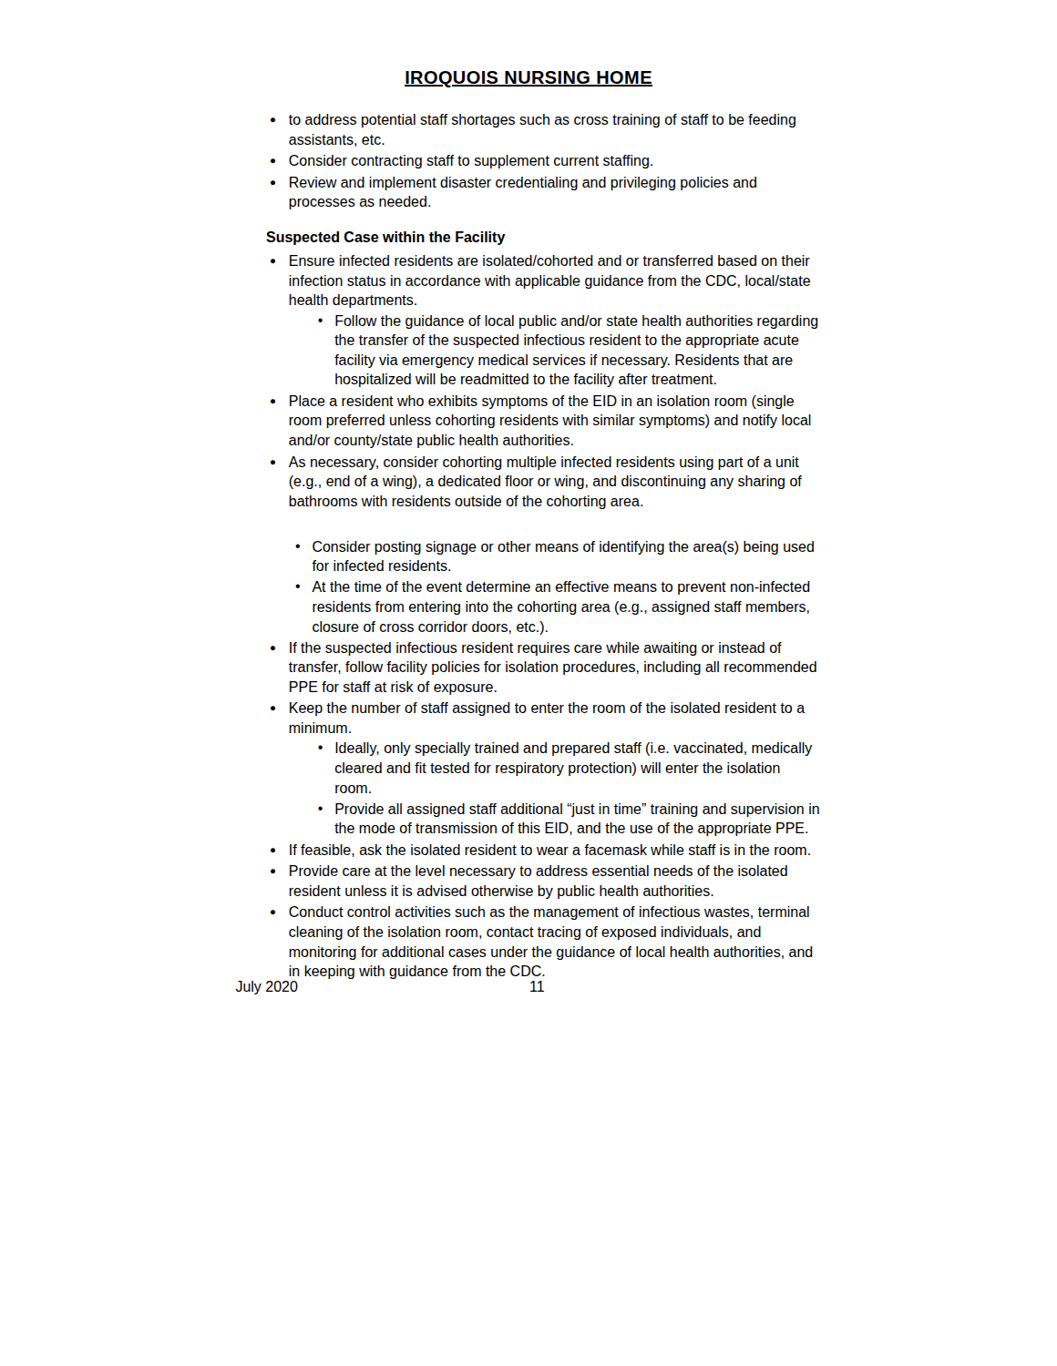IROQUOIS NURSING HOME
to address potential staff shortages such as cross training of staff to be feeding assistants, etc.
Consider contracting staff to supplement current staffing.
Review and implement disaster credentialing and privileging policies and processes as needed.
Suspected Case within the Facility
Ensure infected residents are isolated/cohorted and or transferred based on their infection status in accordance with applicable guidance from the CDC, local/state health departments.
Follow the guidance of local public and/or state health authorities regarding the transfer of the suspected infectious resident to the appropriate acute facility via emergency medical services if necessary. Residents that are hospitalized will be readmitted to the facility after treatment.
Place a resident who exhibits symptoms of the EID in an isolation room (single room preferred unless cohorting residents with similar symptoms) and notify local and/or county/state public health authorities.
As necessary, consider cohorting multiple infected residents using part of a unit (e.g., end of a wing), a dedicated floor or wing, and discontinuing any sharing of bathrooms with residents outside of the cohorting area.
Consider posting signage or other means of identifying the area(s) being used for infected residents.
At the time of the event determine an effective means to prevent non-infected residents from entering into the cohorting area (e.g., assigned staff members, closure of cross corridor doors, etc.).
If the suspected infectious resident requires care while awaiting or instead of transfer, follow facility policies for isolation procedures, including all recommended PPE for staff at risk of exposure.
Keep the number of staff assigned to enter the room of the isolated resident to a minimum.
Ideally, only specially trained and prepared staff (i.e. vaccinated, medically cleared and fit tested for respiratory protection) will enter the isolation room.
Provide all assigned staff additional “just in time” training and supervision in the mode of transmission of this EID, and the use of the appropriate PPE.
If feasible, ask the isolated resident to wear a facemask while staff is in the room.
Provide care at the level necessary to address essential needs of the isolated resident unless it is advised otherwise by public health authorities.
Conduct control activities such as the management of infectious wastes, terminal cleaning of the isolation room, contact tracing of exposed individuals, and monitoring for additional cases under the guidance of local health authorities, and in keeping with guidance from the CDC.
July 2020 11